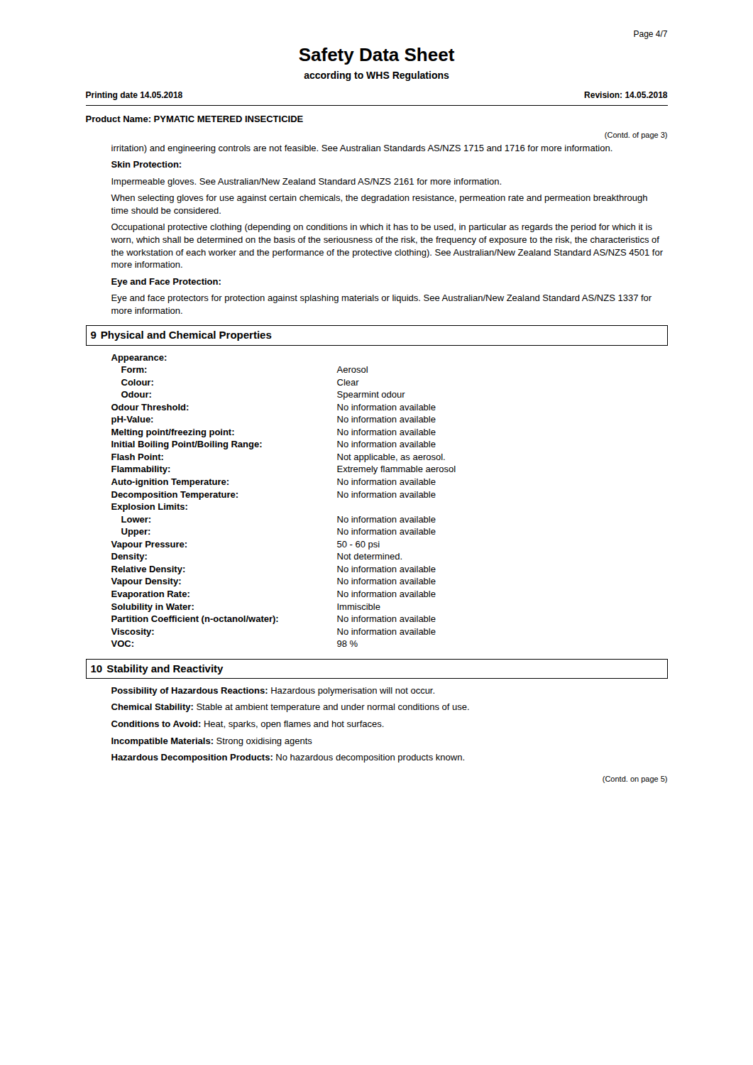Page 4/7
Safety Data Sheet
according to WHS Regulations
Printing date 14.05.2018 Revision: 14.05.2018
Product Name: PYMATIC METERED INSECTICIDE
(Contd. of page 3)
irritation) and engineering controls are not feasible. See Australian Standards AS/NZS 1715 and 1716 for more information.
Skin Protection:
Impermeable gloves. See Australian/New Zealand Standard AS/NZS 2161 for more information.
When selecting gloves for use against certain chemicals, the degradation resistance, permeation rate and permeation breakthrough time should be considered.
Occupational protective clothing (depending on conditions in which it has to be used, in particular as regards the period for which it is worn, which shall be determined on the basis of the seriousness of the risk, the frequency of exposure to the risk, the characteristics of the workstation of each worker and the performance of the protective clothing). See Australian/New Zealand Standard AS/NZS 4501 for more information.
Eye and Face Protection:
Eye and face protectors for protection against splashing materials or liquids. See Australian/New Zealand Standard AS/NZS 1337 for more information.
9 Physical and Chemical Properties
| Appearance: | |
| Form: | Aerosol |
| Colour: | Clear |
| Odour: | Spearmint odour |
| Odour Threshold: | No information available |
| pH-Value: | No information available |
| Melting point/freezing point: | No information available |
| Initial Boiling Point/Boiling Range: | No information available |
| Flash Point: | Not applicable, as aerosol. |
| Flammability: | Extremely flammable aerosol |
| Auto-ignition Temperature: | No information available |
| Decomposition Temperature: | No information available |
| Explosion Limits: | |
| Lower: | No information available |
| Upper: | No information available |
| Vapour Pressure: | 50 - 60 psi |
| Density: | Not determined. |
| Relative Density: | No information available |
| Vapour Density: | No information available |
| Evaporation Rate: | No information available |
| Solubility in Water: | Immiscible |
| Partition Coefficient (n-octanol/water): | No information available |
| Viscosity: | No information available |
| VOC: | 98 % |
10 Stability and Reactivity
Possibility of Hazardous Reactions: Hazardous polymerisation will not occur.
Chemical Stability: Stable at ambient temperature and under normal conditions of use.
Conditions to Avoid: Heat, sparks, open flames and hot surfaces.
Incompatible Materials: Strong oxidising agents
Hazardous Decomposition Products: No hazardous decomposition products known.
(Contd. on page 5)